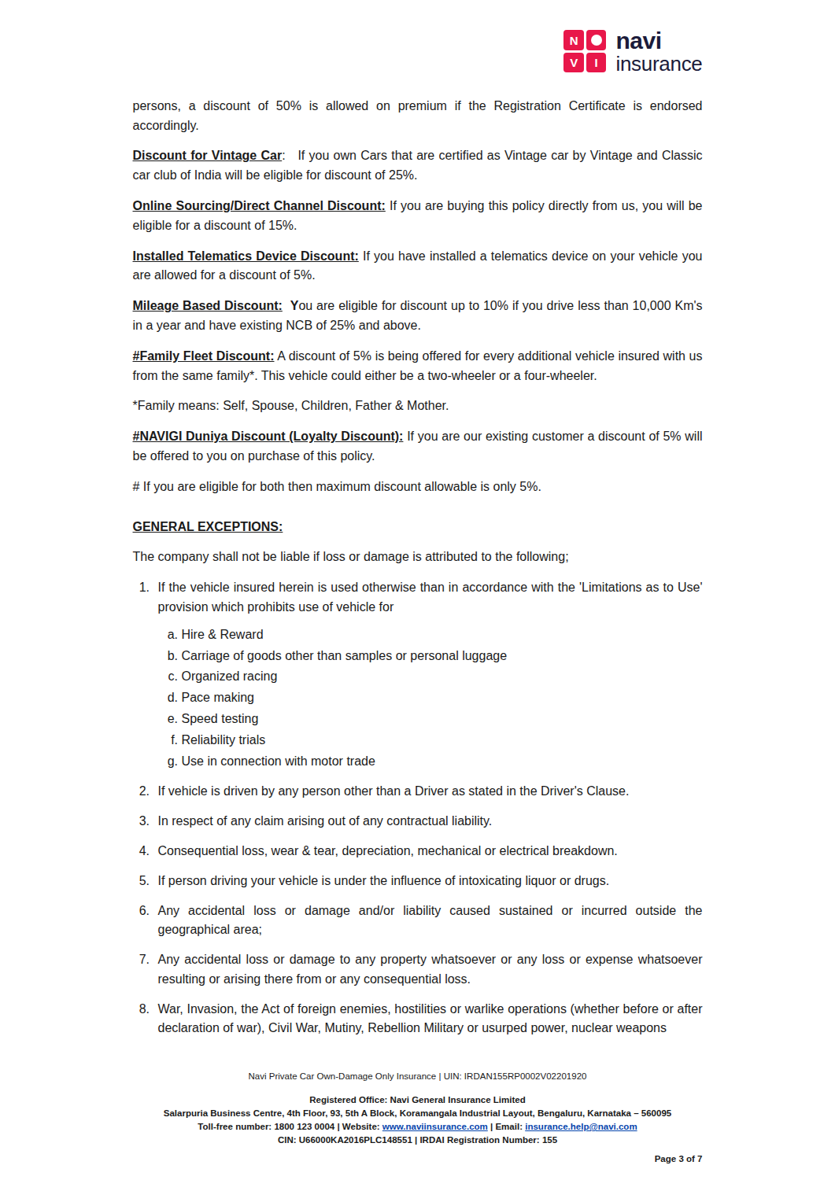navi
insurance
persons, a discount of 50% is allowed on premium if the Registration Certificate is endorsed accordingly.
Discount for Vintage Car: If you own Cars that are certified as Vintage car by Vintage and Classic car club of India will be eligible for discount of 25%.
Online Sourcing/Direct Channel Discount: If you are buying this policy directly from us, you will be eligible for a discount of 15%.
Installed Telematics Device Discount: If you have installed a telematics device on your vehicle you are allowed for a discount of 5%.
Mileage Based Discount: You are eligible for discount up to 10% if you drive less than 10,000 Km's in a year and have existing NCB of 25% and above.
#Family Fleet Discount: A discount of 5% is being offered for every additional vehicle insured with us from the same family*. This vehicle could either be a two-wheeler or a four-wheeler.
*Family means: Self, Spouse, Children, Father & Mother.
#NAVIGI Duniya Discount (Loyalty Discount): If you are our existing customer a discount of 5% will be offered to you on purchase of this policy.
# If you are eligible for both then maximum discount allowable is only 5%.
GENERAL EXCEPTIONS:
The company shall not be liable if loss or damage is attributed to the following;
If the vehicle insured herein is used otherwise than in accordance with the 'Limitations as to Use' provision which prohibits use of vehicle for
Hire & Reward
Carriage of goods other than samples or personal luggage
Organized racing
Pace making
Speed testing
Reliability trials
Use in connection with motor trade
If vehicle is driven by any person other than a Driver as stated in the Driver's Clause.
In respect of any claim arising out of any contractual liability.
Consequential loss, wear & tear, depreciation, mechanical or electrical breakdown.
If person driving your vehicle is under the influence of intoxicating liquor or drugs.
Any accidental loss or damage and/or liability caused sustained or incurred outside the geographical area;
Any accidental loss or damage to any property whatsoever or any loss or expense whatsoever resulting or arising there from or any consequential loss.
War, Invasion, the Act of foreign enemies, hostilities or warlike operations (whether before or after declaration of war), Civil War, Mutiny, Rebellion Military or usurped power, nuclear weapons
Navi Private Car Own-Damage Only Insurance | UIN: IRDAN155RP0002V02201920
Registered Office: Navi General Insurance Limited
Salarpuria Business Centre, 4th Floor, 93, 5th A Block, Koramangala Industrial Layout, Bengaluru, Karnataka – 560095
Toll-free number: 1800 123 0004 | Website: www.naviinsurance.com | Email: insurance.help@navi.com
CIN: U66000KA2016PLC148551 | IRDAI Registration Number: 155
Page 3 of 7